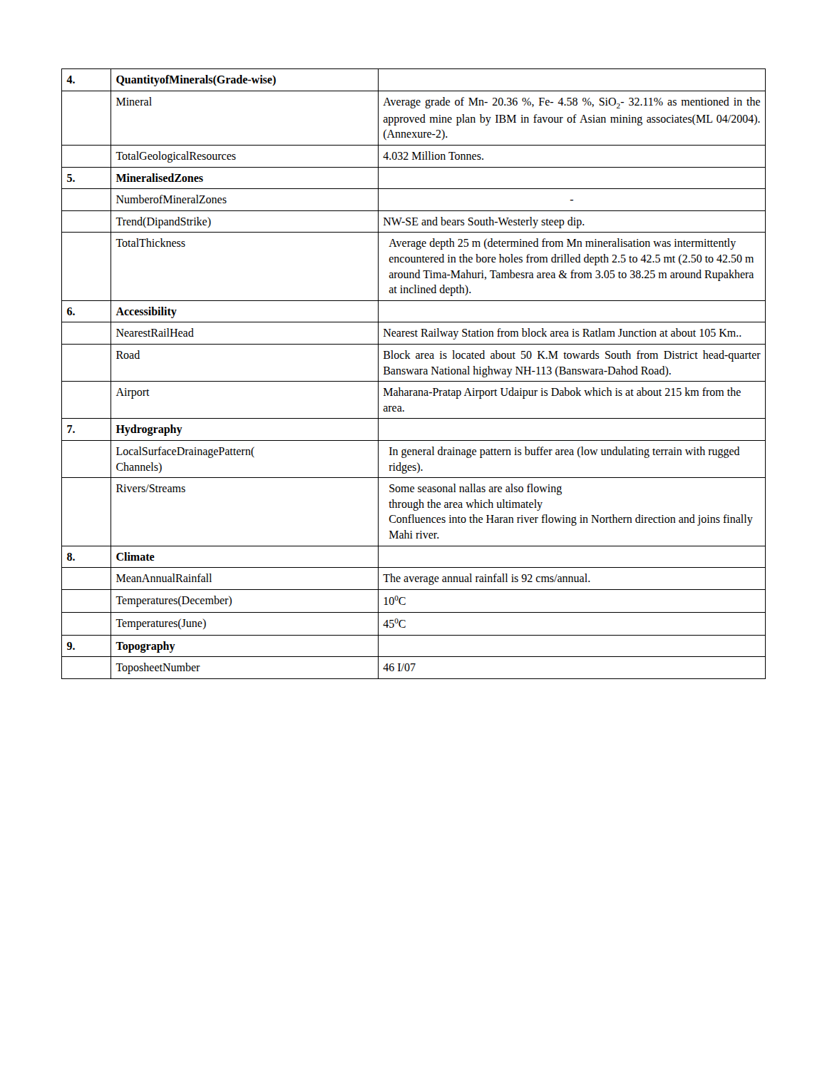| 4. | QuantityofMinerals(Grade-wise) | |
| | Mineral | Average grade of Mn- 20.36 %, Fe- 4.58 %, SiO 2 - 32.11% as mentioned in the approved mine plan by IBM in favour of Asian mining associates(ML 04/2004).(Annexure-2). |
| | TotalGeologicalResources | 4.032 Million Tonnes. |
| 5. | MineralisedZones | |
| | NumberofMineralZones | - |
| | Trend(DipandStrike) | NW-SE and bears South-Westerly steep dip. |
| | TotalThickness | Average depth 25 m (determined from Mn mineralisation was intermittently encountered in the bore holes from drilled depth 2.5 to 42.5 mt (2.50 to 42.50 m around Tima-Mahuri, Tambesra area & from 3.05 to 38.25 m around Rupakhera at inclined depth). |
| 6. | Accessibility | |
| | NearestRailHead | Nearest Railway Station from block area is Ratlam Junction at about 105 Km.. |
| | Road | Block area is located about 50 K.M towards South from District head-quarter Banswara National highway NH-113 (Banswara-Dahod Road). |
| | Airport | Maharana-Pratap Airport Udaipur is Dabok which is at about 215 km from the area. |
| 7. | Hydrography | |
| | LocalSurfaceDrainagePattern( Channels) | In general drainage pattern is buffer area (low undulating terrain with rugged ridges). |
| | Rivers/Streams | Some seasonal nallas are also flowing through the area which ultimately Confluences into the Haran river flowing in Northern direction and joins finally Mahi river. |
| 8. | Climate | |
| | MeanAnnualRainfall | The average annual rainfall is 92 cms/annual. |
| | Temperatures(December) | 10 0 C |
| | Temperatures(June) | 45 0 C |
| 9. | Topography | |
| | ToposheetNumber | 46 I/07 |